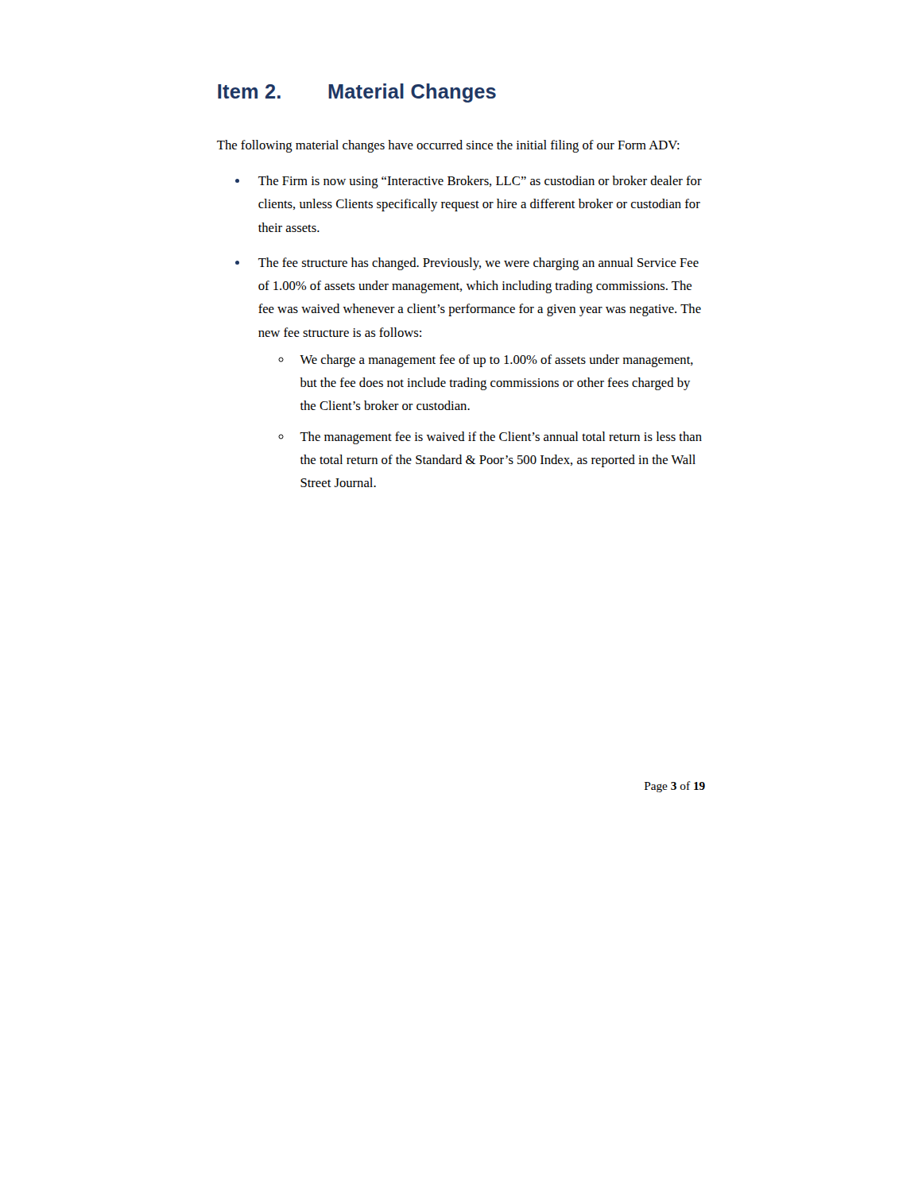Item 2. Material Changes
The following material changes have occurred since the initial filing of our Form ADV:
The Firm is now using “Interactive Brokers, LLC” as custodian or broker dealer for clients, unless Clients specifically request or hire a different broker or custodian for their assets.
The fee structure has changed. Previously, we were charging an annual Service Fee of 1.00% of assets under management, which including trading commissions. The fee was waived whenever a client’s performance for a given year was negative. The new fee structure is as follows:
We charge a management fee of up to 1.00% of assets under management, but the fee does not include trading commissions or other fees charged by the Client’s broker or custodian.
The management fee is waived if the Client’s annual total return is less than the total return of the Standard & Poor’s 500 Index, as reported in the Wall Street Journal.
Page 3 of 19